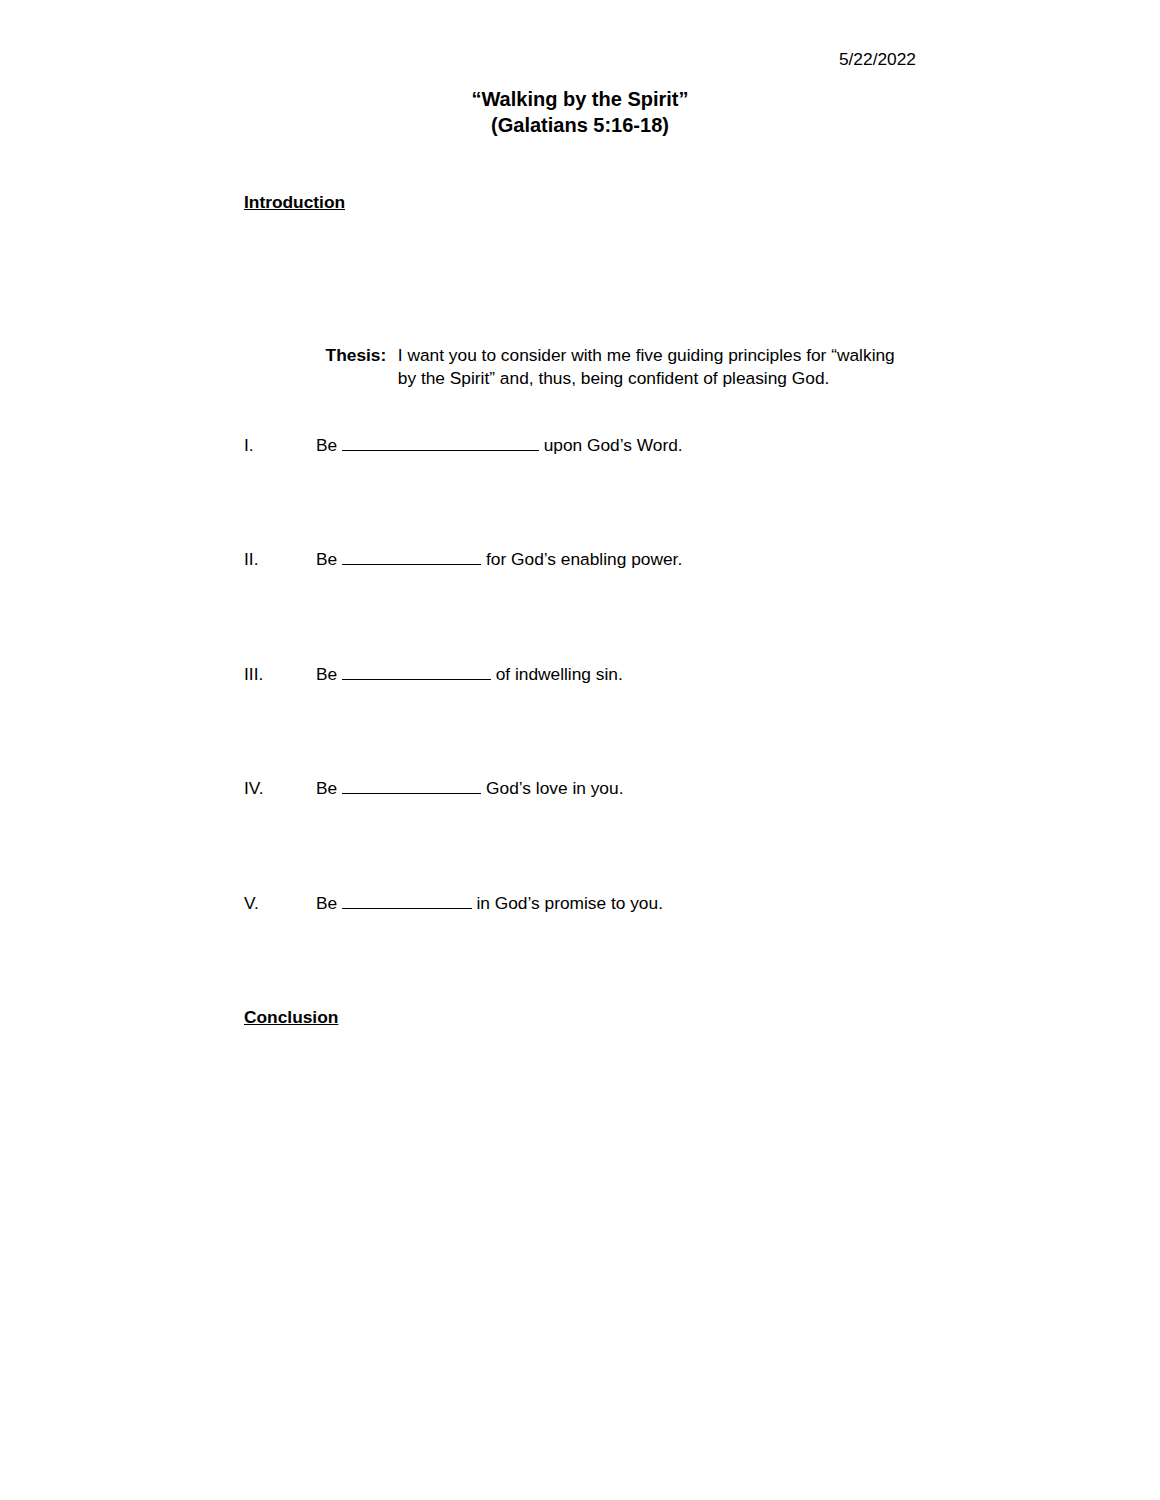5/22/2022
“Walking by the Spirit” (Galatians 5:16-18)
Introduction
Thesis: I want you to consider with me five guiding principles for “walking by the Spirit” and, thus, being confident of pleasing God.
I. Be upon God’s Word.
II. Be for God’s enabling power.
III. Be of indwelling sin.
IV. Be God’s love in you.
V. Be in God’s promise to you.
Conclusion